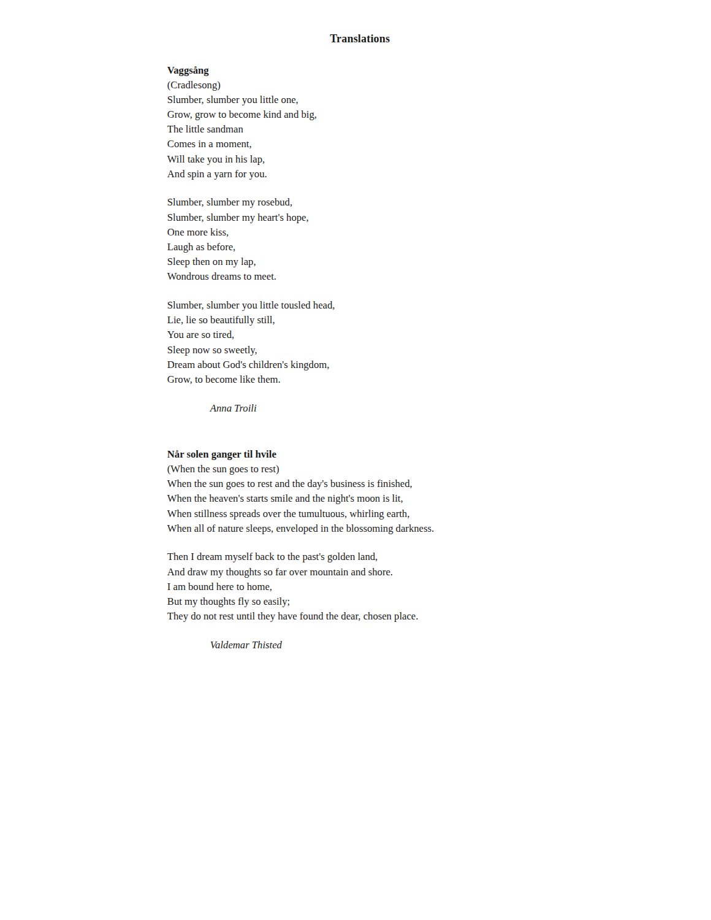Translations
Vaggsång
(Cradlesong)
Slumber, slumber you little one,
Grow, grow to become kind and big,
The little sandman
Comes in a moment,
Will take you in his lap,
And spin a yarn for you.
Slumber, slumber my rosebud,
Slumber, slumber my heart's hope,
One more kiss,
Laugh as before,
Sleep then on my lap,
Wondrous dreams to meet.
Slumber, slumber you little tousled head,
Lie, lie so beautifully still,
You are so tired,
Sleep now so sweetly,
Dream about God's children's kingdom,
Grow, to become like them.
Anna Troili
Når solen ganger til hvile
(When the sun goes to rest)
When the sun goes to rest and the day's business is finished,
When the heaven's starts smile and the night's moon is lit,
When stillness spreads over the tumultuous, whirling earth,
When all of nature sleeps, enveloped in the blossoming darkness.
Then I dream myself back to the past's golden land,
And draw my thoughts so far over mountain and shore.
I am bound here to home,
But my thoughts fly so easily;
They do not rest until they have found the dear, chosen place.
Valdemar Thisted